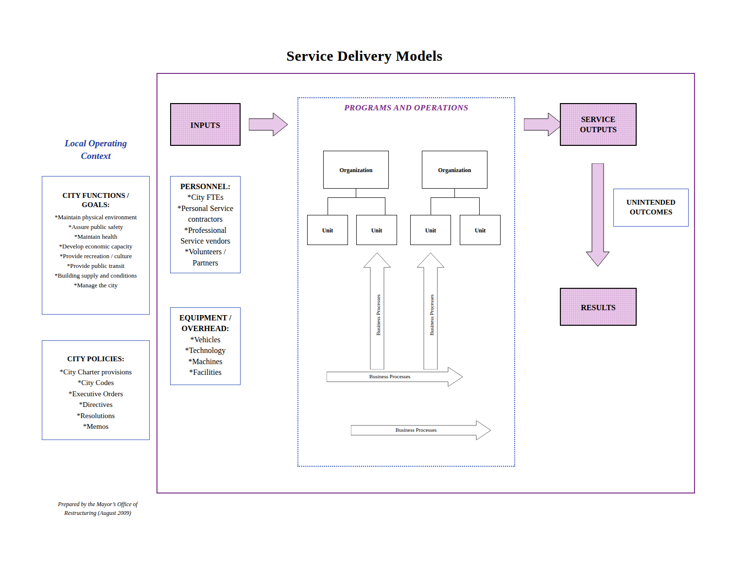Service Delivery Models
Local Operating
Context
CITY FUNCTIONS /
GOALS: *Maintain physical environment
*Assure public safety
*Maintain health
*Develop economic capacity
*Provide recreation / culture
*Provide public transit
*Building supply and conditions
*Manage the city
CITY POLICIES: *City Charter provisions
*City Codes
*Executive Orders
*Directives
*Resolutions
*Memos
INPUTS
PERSONNEL: *City FTEs
*Personal Service
contractors
*Professional
Service vendors
*Volunteers /
Partners
EQUIPMENT /
OVERHEAD: *Vehicles
*Technology
*Machines
*Facilities
PROGRAMS AND OPERATIONS
Organization
Organization
Unit
Unit
Unit
Unit
Business Processes
Business Processes
Business Processes
Business Processes
SERVICE
OUTPUTS
UNINTENDED
OUTCOMES
RESULTS
Prepared by the Mayor’s Office of
Restructuring (August 2009)